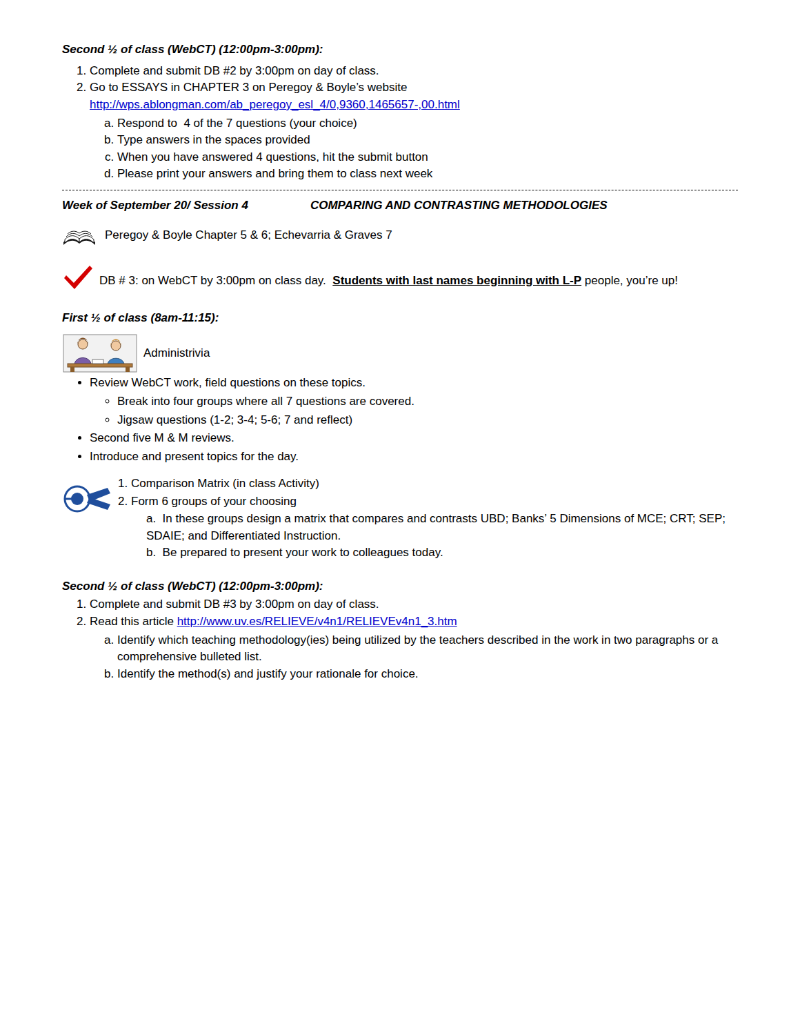Second ½ of class (WebCT) (12:00pm-3:00pm):
Complete and submit DB #2 by 3:00pm on day of class.
Go to ESSAYS in CHAPTER 3 on Peregoy & Boyle’s website
http://wps.ablongman.com/ab_peregoy_esl_4/0,9360,1465657-,00.html
Respond to 4 of the 7 questions (your choice)
Type answers in the spaces provided
When you have answered 4 questions, hit the submit button
Please print your answers and bring them to class next week
Week of September 20/ Session 4 COMPARING AND CONTRASTING METHODOLOGIES
Peregoy & Boyle Chapter 5 & 6; Echevarria & Graves 7
DB # 3: on WebCT by 3:00pm on class day. Students with last names beginning with L-P people, you’re up!
First ½ of class (8am-11:15):
Administrivia
Review WebCT work, field questions on these topics.
Break into four groups where all 7 questions are covered.
Jigsaw questions (1-2; 3-4; 5-6; 7 and reflect)
Second five M & M reviews.
Introduce and present topics for the day.
Comparison Matrix (in class Activity)
Form 6 groups of your choosing
a. In these groups design a matrix that compares and contrasts UBD; Banks’ 5 Dimensions of MCE; CRT; SEP; SDAIE; and Differentiated Instruction.
b. Be prepared to present your work to colleagues today.
Second ½ of class (WebCT) (12:00pm-3:00pm):
Complete and submit DB #3 by 3:00pm on day of class.
Read this article http://www.uv.es/RELIEVE/v4n1/RELIEVEv4n1_3.htm
Identify which teaching methodology(ies) being utilized by the teachers described in the work in two paragraphs or a comprehensive bulleted list.
Identify the method(s) and justify your rationale for choice.